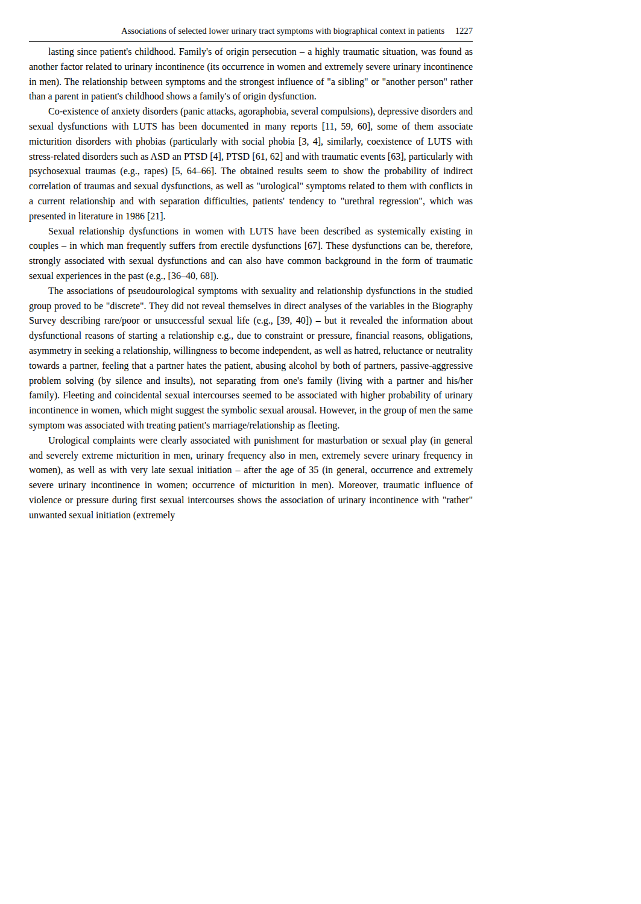Associations of selected lower urinary tract symptoms with biographical context in patients1227
lasting since patient's childhood. Family's of origin persecution – a highly traumatic situation, was found as another factor related to urinary incontinence (its occurrence in women and extremely severe urinary incontinence in men). The relationship between symptoms and the strongest influence of "a sibling" or "another person" rather than a parent in patient's childhood shows a family's of origin dysfunction.
Co-existence of anxiety disorders (panic attacks, agoraphobia, several compulsions), depressive disorders and sexual dysfunctions with LUTS has been documented in many reports [11, 59, 60], some of them associate micturition disorders with phobias (particularly with social phobia [3, 4], similarly, coexistence of LUTS with stress-related disorders such as ASD an PTSD [4], PTSD [61, 62] and with traumatic events [63], particularly with psychosexual traumas (e.g., rapes) [5, 64–66]. The obtained results seem to show the probability of indirect correlation of traumas and sexual dysfunctions, as well as "urological" symptoms related to them with conflicts in a current relationship and with separation difficulties, patients' tendency to "urethral regression", which was presented in literature in 1986 [21].
Sexual relationship dysfunctions in women with LUTS have been described as systemically existing in couples – in which man frequently suffers from erectile dysfunctions [67]. These dysfunctions can be, therefore, strongly associated with sexual dysfunctions and can also have common background in the form of traumatic sexual experiences in the past (e.g., [36–40, 68]).
The associations of pseudourological symptoms with sexuality and relationship dysfunctions in the studied group proved to be "discrete". They did not reveal themselves in direct analyses of the variables in the Biography Survey describing rare/poor or unsuccessful sexual life (e.g., [39, 40]) – but it revealed the information about dysfunctional reasons of starting a relationship e.g., due to constraint or pressure, financial reasons, obligations, asymmetry in seeking a relationship, willingness to become independent, as well as hatred, reluctance or neutrality towards a partner, feeling that a partner hates the patient, abusing alcohol by both of partners, passive-aggressive problem solving (by silence and insults), not separating from one's family (living with a partner and his/her family). Fleeting and coincidental sexual intercourses seemed to be associated with higher probability of urinary incontinence in women, which might suggest the symbolic sexual arousal. However, in the group of men the same symptom was associated with treating patient's marriage/relationship as fleeting.
Urological complaints were clearly associated with punishment for masturbation or sexual play (in general and severely extreme micturition in men, urinary frequency also in men, extremely severe urinary frequency in women), as well as with very late sexual initiation – after the age of 35 (in general, occurrence and extremely severe urinary incontinence in women; occurrence of micturition in men). Moreover, traumatic influence of violence or pressure during first sexual intercourses shows the association of urinary incontinence with "rather" unwanted sexual initiation (extremely